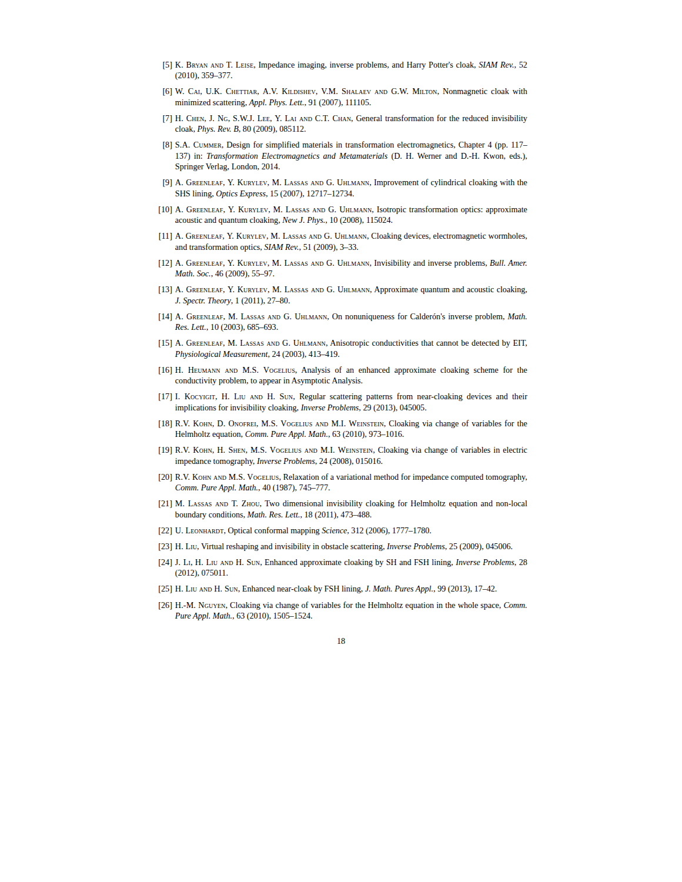[5] K. Bryan and T. Leise, Impedance imaging, inverse problems, and Harry Potter's cloak, SIAM Rev., 52 (2010), 359–377.
[6] W. Cai, U.K. Chettiar, A.V. Kildishev, V.M. Shalaev and G.W. Milton, Nonmagnetic cloak with minimized scattering, Appl. Phys. Lett., 91 (2007), 111105.
[7] H. Chen, J. Ng, S.W.J. Lee, Y. Lai and C.T. Chan, General transformation for the reduced invisibility cloak, Phys. Rev. B, 80 (2009), 085112.
[8] S.A. Cummer, Design for simplified materials in transformation electromagnetics, Chapter 4 (pp. 117–137) in: Transformation Electromagnetics and Metamaterials (D. H. Werner and D.-H. Kwon, eds.), Springer Verlag, London, 2014.
[9] A. Greenleaf, Y. Kurylev, M. Lassas and G. Uhlmann, Improvement of cylindrical cloaking with the SHS lining, Optics Express, 15 (2007), 12717–12734.
[10] A. Greenleaf, Y. Kurylev, M. Lassas and G. Uhlmann, Isotropic transformation optics: approximate acoustic and quantum cloaking, New J. Phys., 10 (2008), 115024.
[11] A. Greenleaf, Y. Kurylev, M. Lassas and G. Uhlmann, Cloaking devices, electromagnetic wormholes, and transformation optics, SIAM Rev., 51 (2009), 3–33.
[12] A. Greenleaf, Y. Kurylev, M. Lassas and G. Uhlmann, Invisibility and inverse problems, Bull. Amer. Math. Soc., 46 (2009), 55–97.
[13] A. Greenleaf, Y. Kurylev, M. Lassas and G. Uhlmann, Approximate quantum and acoustic cloaking, J. Spectr. Theory, 1 (2011), 27–80.
[14] A. Greenleaf, M. Lassas and G. Uhlmann, On nonuniqueness for Calderón's inverse problem, Math. Res. Lett., 10 (2003), 685–693.
[15] A. Greenleaf, M. Lassas and G. Uhlmann, Anisotropic conductivities that cannot be detected by EIT, Physiological Measurement, 24 (2003), 413–419.
[16] H. Heumann and M.S. Vogelius, Analysis of an enhanced approximate cloaking scheme for the conductivity problem, to appear in Asymptotic Analysis.
[17] I. Kocyigit, H. Liu and H. Sun, Regular scattering patterns from near-cloaking devices and their implications for invisibility cloaking, Inverse Problems, 29 (2013), 045005.
[18] R.V. Kohn, D. Onofrei, M.S. Vogelius and M.I. Weinstein, Cloaking via change of variables for the Helmholtz equation, Comm. Pure Appl. Math., 63 (2010), 973–1016.
[19] R.V. Kohn, H. Shen, M.S. Vogelius and M.I. Weinstein, Cloaking via change of variables in electric impedance tomography, Inverse Problems, 24 (2008), 015016.
[20] R.V. Kohn and M.S. Vogelius, Relaxation of a variational method for impedance computed tomography, Comm. Pure Appl. Math., 40 (1987), 745–777.
[21] M. Lassas and T. Zhou, Two dimensional invisibility cloaking for Helmholtz equation and non-local boundary conditions, Math. Res. Lett., 18 (2011), 473–488.
[22] U. Leonhardt, Optical conformal mapping Science, 312 (2006), 1777–1780.
[23] H. Liu, Virtual reshaping and invisibility in obstacle scattering, Inverse Problems, 25 (2009), 045006.
[24] J. Li, H. Liu and H. Sun, Enhanced approximate cloaking by SH and FSH lining, Inverse Problems, 28 (2012), 075011.
[25] H. Liu and H. Sun, Enhanced near-cloak by FSH lining, J. Math. Pures Appl., 99 (2013), 17–42.
[26] H.-M. Nguyen, Cloaking via change of variables for the Helmholtz equation in the whole space, Comm. Pure Appl. Math., 63 (2010), 1505–1524.
18